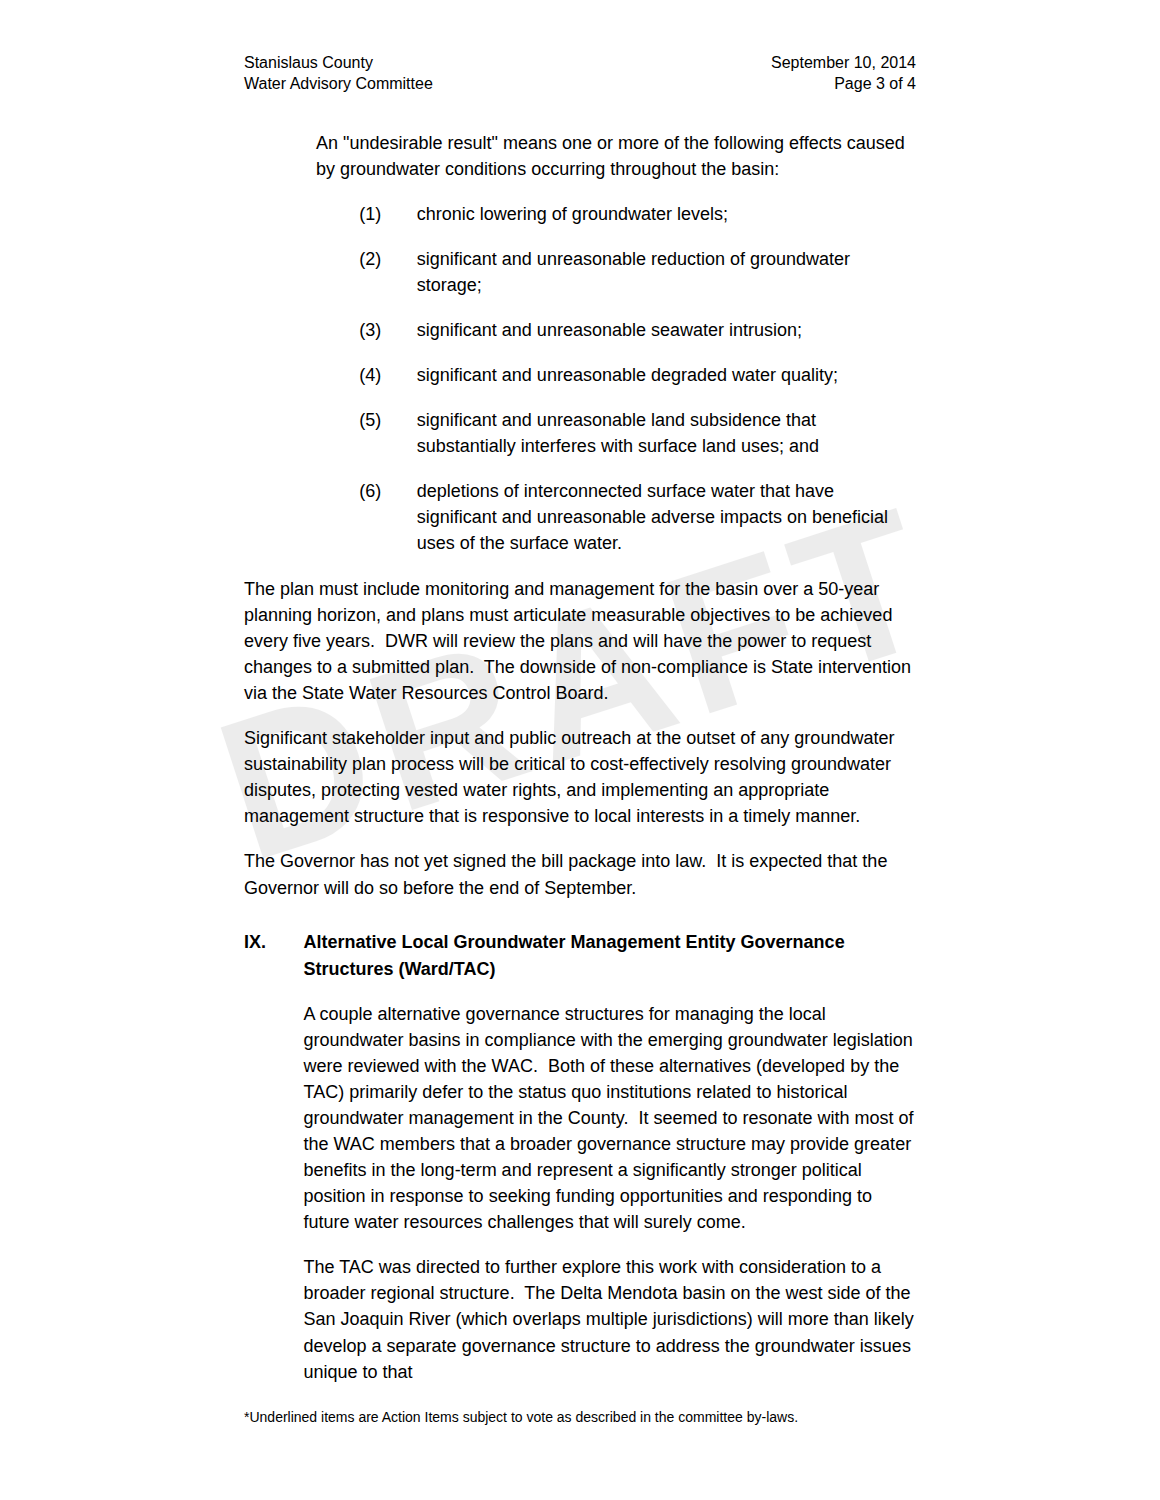DRAFT
Stanislaus County
Water Advisory Committee
September 10, 2014
Page 3 of 4
An "undesirable result" means one or more of the following effects caused by groundwater conditions occurring throughout the basin:
(1) chronic lowering of groundwater levels;
(2) significant and unreasonable reduction of groundwater storage;
(3) significant and unreasonable seawater intrusion;
(4) significant and unreasonable degraded water quality;
(5) significant and unreasonable land subsidence that substantially interferes with surface land uses; and
(6) depletions of interconnected surface water that have significant and unreasonable adverse impacts on beneficial uses of the surface water.
The plan must include monitoring and management for the basin over a 50-year planning horizon, and plans must articulate measurable objectives to be achieved every five years. DWR will review the plans and will have the power to request changes to a submitted plan. The downside of non-compliance is State intervention via the State Water Resources Control Board.
Significant stakeholder input and public outreach at the outset of any groundwater sustainability plan process will be critical to cost-effectively resolving groundwater disputes, protecting vested water rights, and implementing an appropriate management structure that is responsive to local interests in a timely manner.
The Governor has not yet signed the bill package into law. It is expected that the Governor will do so before the end of September.
IX. Alternative Local Groundwater Management Entity Governance Structures (Ward/TAC)
A couple alternative governance structures for managing the local groundwater basins in compliance with the emerging groundwater legislation were reviewed with the WAC. Both of these alternatives (developed by the TAC) primarily defer to the status quo institutions related to historical groundwater management in the County. It seemed to resonate with most of the WAC members that a broader governance structure may provide greater benefits in the long-term and represent a significantly stronger political position in response to seeking funding opportunities and responding to future water resources challenges that will surely come.
The TAC was directed to further explore this work with consideration to a broader regional structure. The Delta Mendota basin on the west side of the San Joaquin River (which overlaps multiple jurisdictions) will more than likely develop a separate governance structure to address the groundwater issues unique to that
*Underlined items are Action Items subject to vote as described in the committee by-laws.